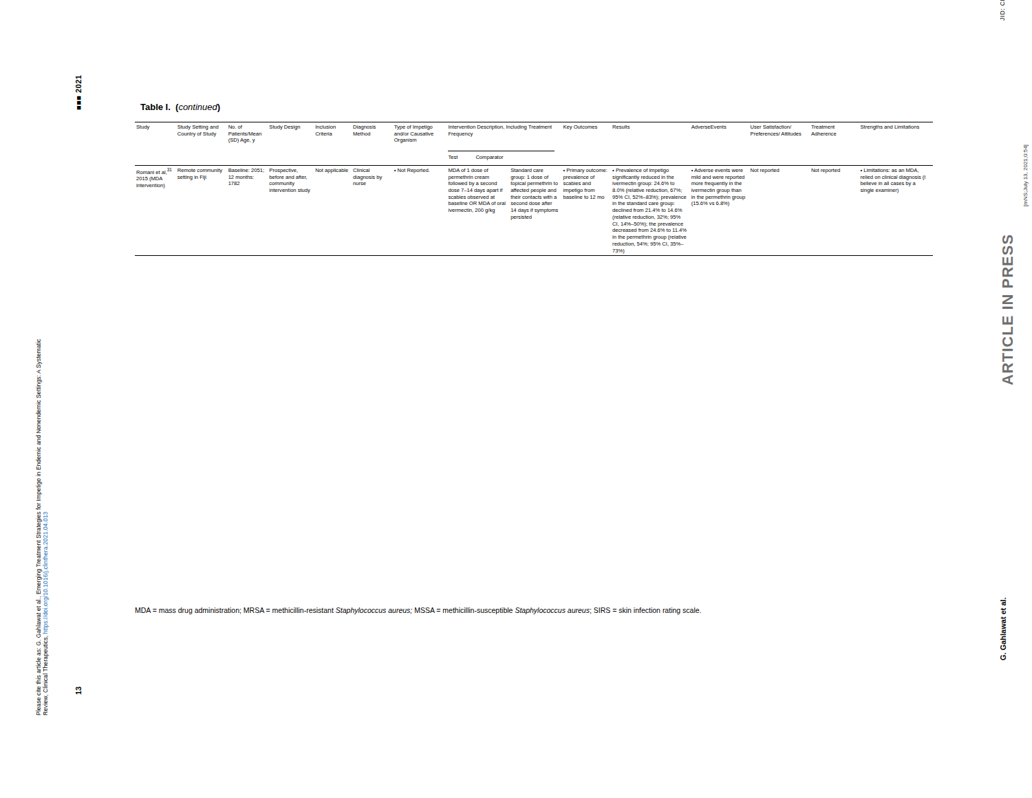Please cite this article as: G. Gahlawat et al., Emerging Treatment Strategies for Impetigo in Endemic and Nonendemic Settings: A Systematic
Review, Clinical Therapeutics, https://doi.org/10.1016/j.clinthera.2021.04.013
■■■ 2021
13
JID: CLTHE
ARTICLE IN PRESS
[mNS;July 13, 2021;0:54]
G. Gahlawat et al.
Table I. (continued)
| Study | Study Setting and Country of Study | No. of Patients/Mean (SD) Age, y | Study Design | Inclusion Criteria | Diagnosis Method | Type of Impetigo and/or Causative Organism | Intervention Description, Including Treatment Frequency | Key Outcomes | Results | AdverseEvents | User Satisfaction/ Preferences/ Attitudes | Treatment Adherence | Strengths and Limitations |
| --- | --- | --- | --- | --- | --- | --- | --- | --- | --- | --- | --- | --- | --- |
| | | | | | | | Test Comparator | | | | | | |
| Romani et al, 31 2015 (MDA intervention) | Remote community setting in Fiji | Baseline: 2051; 12 months: 1782 | Prospective, before and after, community intervention study | Not applicable | Clinical diagnosis by nurse | Not Reported. | MDA of 1 dose of permethrin cream followed by a second dose 7–14 days apart if scabies observed at baseline OR MDA of oral ivermectin, 200 g/kg | Standard care group: 1 dose of topical permethrin to affected people and their contacts with a second dose after 14 days if symptoms persisted | Primary outcome: prevalence of scabies and impetigo from baseline to 12 mo | Prevalence of impetigo significantly reduced in the ivermectin group: 24.6% to 8.0% (relative reduction, 67%; 95% CI, 52%–83%); prevalence in the standard care group: declined from 21.4% to 14.6% (relative reduction, 32%; 95% CI, 14%–50%); the prevalence decreased from 24.6% to 11.4% in the permethrin group (relative reduction, 54%; 95% CI, 35%– 73%) | Adverse events were mild and were reported more frequently in the ivermectin group than in the permethrin group (15.6% vs 6.8%) | Not reported | Not reported | Limitations: as an MDA, relied on clinical diagnosis (I believe in all cases by a single examiner) |
MDA = mass drug administration; MRSA = methicillin-resistant Staphylococcus aureus; MSSA = methicillin-susceptible Staphylococcus aureus; SIRS = skin infection rating scale.